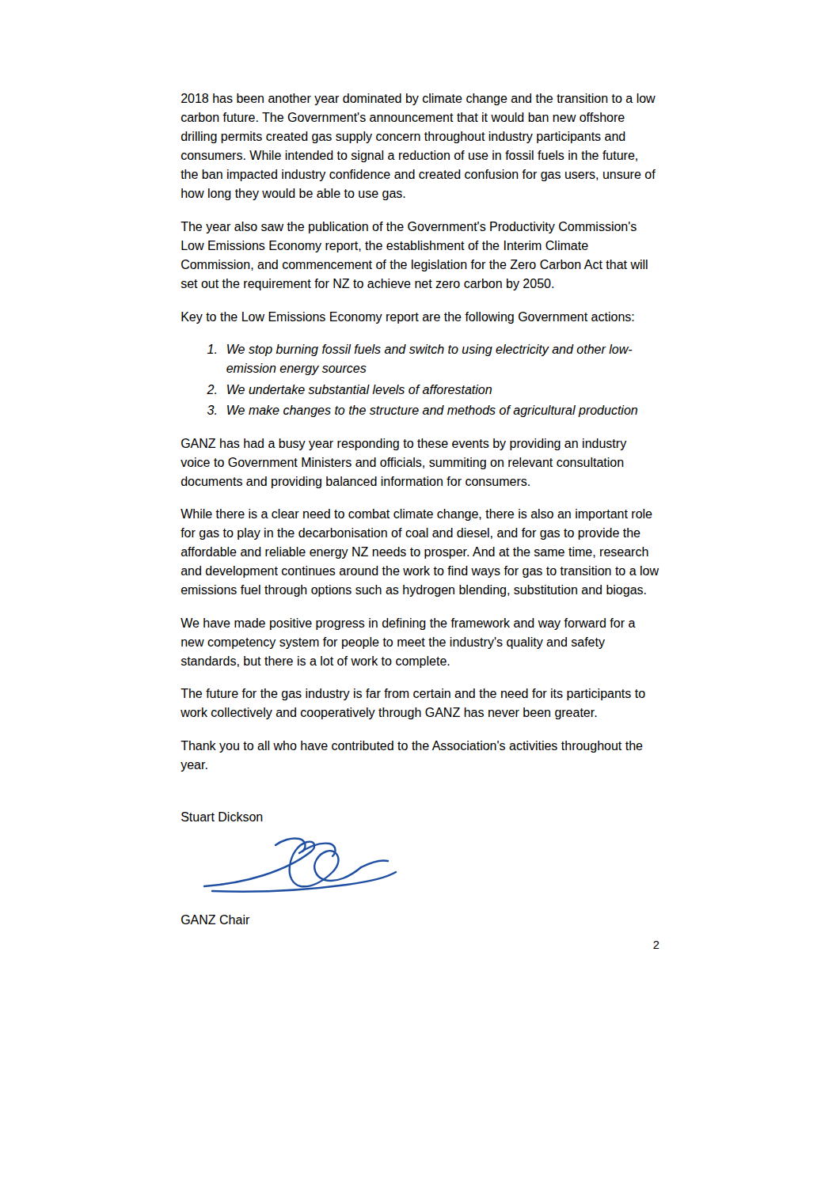2018 has been another year dominated by climate change and the transition to a low carbon future. The Government's announcement that it would ban new offshore drilling permits created gas supply concern throughout industry participants and consumers. While intended to signal a reduction of use in fossil fuels in the future, the ban impacted industry confidence and created confusion for gas users, unsure of how long they would be able to use gas.
The year also saw the publication of the Government's Productivity Commission's Low Emissions Economy report, the establishment of the Interim Climate Commission, and commencement of the legislation for the Zero Carbon Act that will set out the requirement for NZ to achieve net zero carbon by 2050.
Key to the Low Emissions Economy report are the following Government actions:
We stop burning fossil fuels and switch to using electricity and other low-emission energy sources
We undertake substantial levels of afforestation
We make changes to the structure and methods of agricultural production
GANZ has had a busy year responding to these events by providing an industry voice to Government Ministers and officials, summiting on relevant consultation documents and providing balanced information for consumers.
While there is a clear need to combat climate change, there is also an important role for gas to play in the decarbonisation of coal and diesel, and for gas to provide the affordable and reliable energy NZ needs to prosper. And at the same time, research and development continues around the work to find ways for gas to transition to a low emissions fuel through options such as hydrogen blending, substitution and biogas.
We have made positive progress in defining the framework and way forward for a new competency system for people to meet the industry's quality and safety standards, but there is a lot of work to complete.
The future for the gas industry is far from certain and the need for its participants to work collectively and cooperatively through GANZ has never been greater.
Thank you to all who have contributed to the Association's activities throughout the year.
Stuart Dickson
GANZ Chair
2